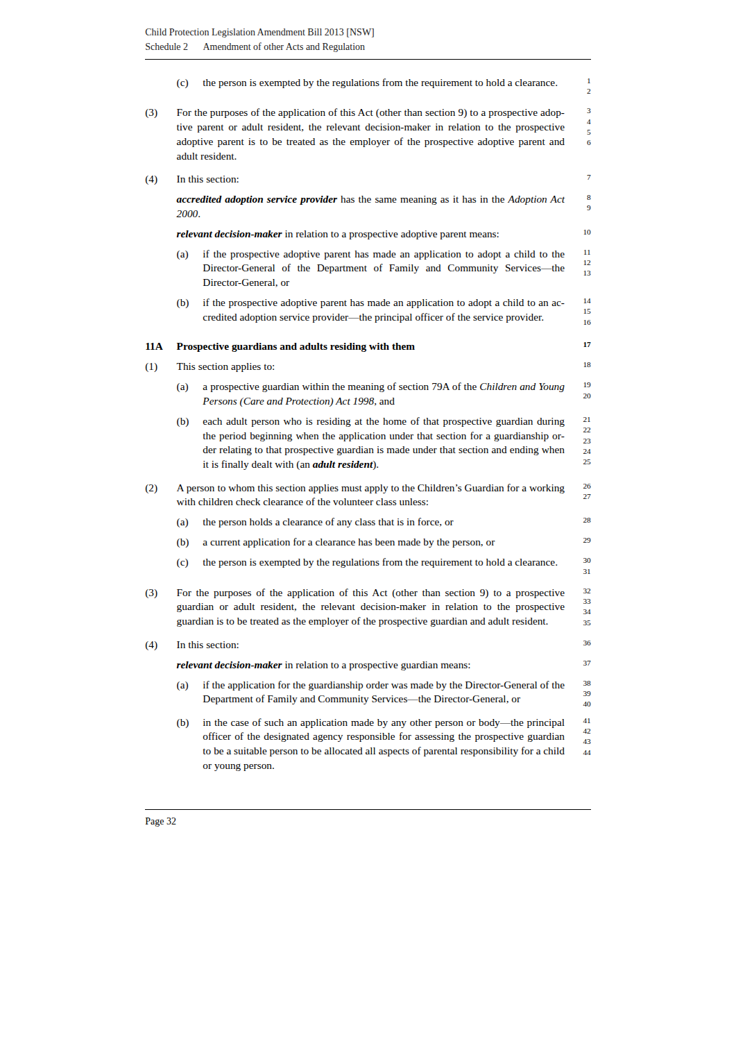Child Protection Legislation Amendment Bill 2013 [NSW]
Schedule 2 Amendment of other Acts and Regulation
(c)
the person is exempted by the regulations from the requirement to hold a clearance.
1 2
(3)
For the purposes of the application of this Act (other than section 9) to a prospective adoptive parent or adult resident, the relevant decision-maker in relation to the prospective adoptive parent is to be treated as the employer of the prospective adoptive parent and adult resident.
3 4 5 6
(4)
In this section:
7
accredited adoption service provider has the same meaning as it has in the Adoption Act 2000.
8 9
relevant decision-maker in relation to a prospective adoptive parent means:
10
(a)
if the prospective adoptive parent has made an application to adopt a child to the Director-General of the Department of Family and Community Services—the Director-General, or
11 12 13
(b)
if the prospective adoptive parent has made an application to adopt a child to an accredited adoption service provider—the principal officer of the service provider.
14 15 16
11A Prospective guardians and adults residing with them 17
(1)
This section applies to:
18
(a)
a prospective guardian within the meaning of section 79A of the Children and Young Persons (Care and Protection) Act 1998, and
19 20
(b)
each adult person who is residing at the home of that prospective guardian during the period beginning when the application under that section for a guardianship order relating to that prospective guardian is made under that section and ending when it is finally dealt with (an adult resident).
21 22 23 24 25
(2)
A person to whom this section applies must apply to the Children’s Guardian for a working with children check clearance of the volunteer class unless:
26 27
(a)
the person holds a clearance of any class that is in force, or
28
(b)
a current application for a clearance has been made by the person, or
29
(c)
the person is exempted by the regulations from the requirement to hold a clearance.
30 31
(3)
For the purposes of the application of this Act (other than section 9) to a prospective guardian or adult resident, the relevant decision-maker in relation to the prospective guardian is to be treated as the employer of the prospective guardian and adult resident.
32 33 34 35
(4)
In this section:
36
relevant decision-maker in relation to a prospective guardian means:
37
(a)
if the application for the guardianship order was made by the Director-General of the Department of Family and Community Services—the Director-General, or
38 39 40
(b)
in the case of such an application made by any other person or body—the principal officer of the designated agency responsible for assessing the prospective guardian to be a suitable person to be allocated all aspects of parental responsibility for a child or young person.
41 42 43 44
Page 32